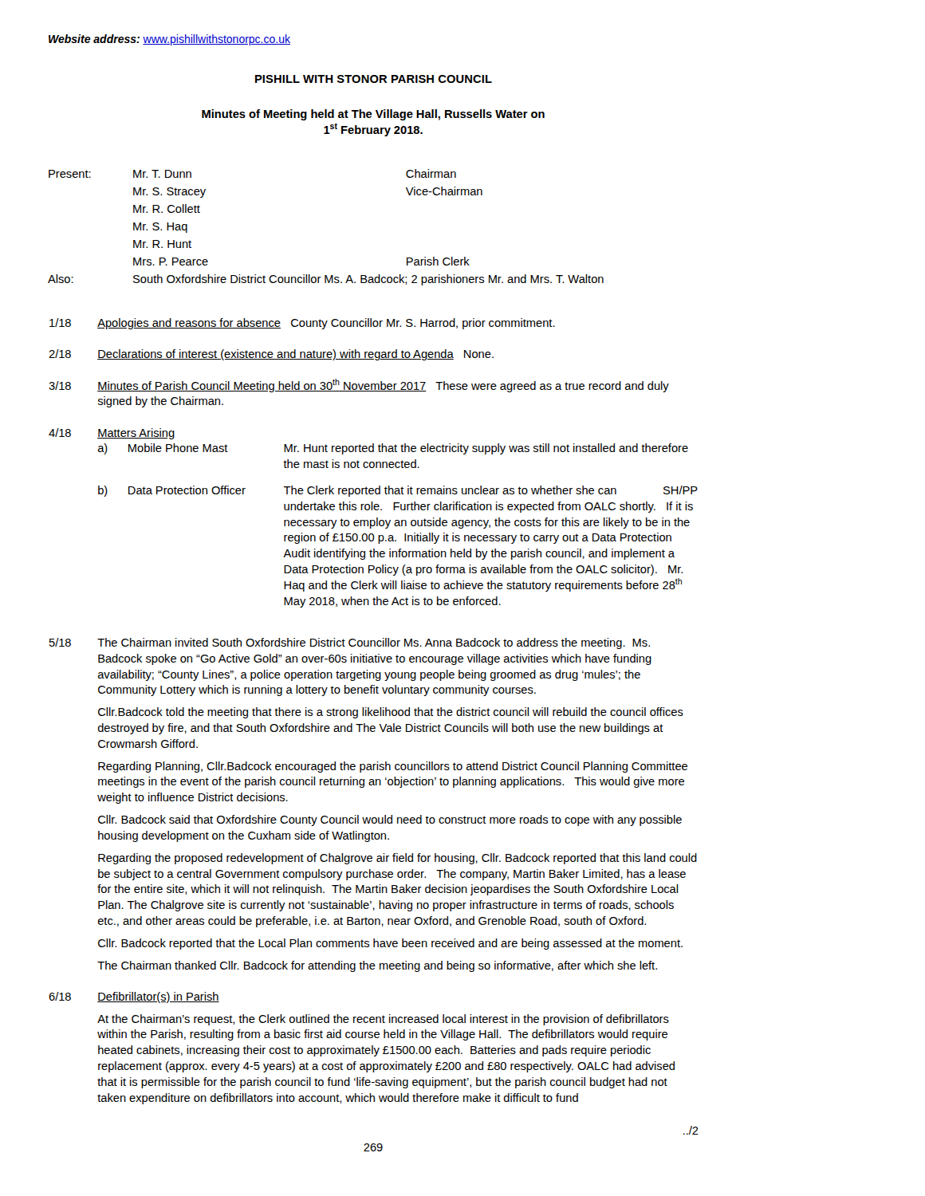Website address: www.pishillwithstonorpc.co.uk
PISHILL WITH STONOR PARISH COUNCIL
Minutes of Meeting held at The Village Hall, Russells Water on
1st February 2018.
| Present: | Mr. T. Dunn | Chairman |
| | Mr. S. Stracey | Vice-Chairman |
| | Mr. R. Collett | |
| | Mr. S. Haq | |
| | Mr. R. Hunt | |
| | Mrs. P. Pearce | Parish Clerk |
| Also: | South Oxfordshire District Councillor Ms. A. Badcock; 2 parishioners Mr. and Mrs. T. Walton |
| 1/18 | Apologies and reasons for absence County Councillor Mr. S. Harrod, prior commitment. |
| 2/18 | Declarations of interest (existence and nature) with regard to Agenda None. |
| 3/18 | Minutes of Parish Council Meeting held on 30 th November 2017 These were agreed as a true record and duly signed by the Chairman. |
| 4/18 | Matters Arising / a) / Mobile Phone Mast / Mr. Hunt reported that the electricity supply was still not installed and therefore the mast is not connected. / / b) / Data Protection Officer / SH/PP The Clerk reported that it remains unclear as to whether she can undertake this role. Further clarification is expected from OALC shortly. If it is necessary to employ an outside agency, the costs for this are likely to be in the region of £150.00 p.a. Initially it is necessary to carry out a Data Protection Audit identifying the information held by the parish council, and implement a Data Protection Policy (a pro forma is available from the OALC solicitor). Mr. Haq and the Clerk will liaise to achieve the statutory requirements before 28 th May 2018, when the Act is to be enforced. / |
| 5/18 | The Chairman invited South Oxfordshire District Councillor Ms. Anna Badcock to address the meeting. Ms. Badcock spoke on “Go Active Gold” an over-60s initiative to encourage village activities which have funding availability; “County Lines”, a police operation targeting young people being groomed as drug ‘mules’; the Community Lottery which is running a lottery to benefit voluntary community courses. Cllr.Badcock told the meeting that there is a strong likelihood that the district council will rebuild the council offices destroyed by fire, and that South Oxfordshire and The Vale District Councils will both use the new buildings at Crowmarsh Gifford. Regarding Planning, Cllr.Badcock encouraged the parish councillors to attend District Council Planning Committee meetings in the event of the parish council returning an ‘objection’ to planning applications. This would give more weight to influence District decisions. Cllr. Badcock said that Oxfordshire County Council would need to construct more roads to cope with any possible housing development on the Cuxham side of Watlington. Regarding the proposed redevelopment of Chalgrove air field for housing, Cllr. Badcock reported that this land could be subject to a central Government compulsory purchase order. The company, Martin Baker Limited, has a lease for the entire site, which it will not relinquish. The Martin Baker decision jeopardises the South Oxfordshire Local Plan. The Chalgrove site is currently not ‘sustainable’, having no proper infrastructure in terms of roads, schools etc., and other areas could be preferable, i.e. at Barton, near Oxford, and Grenoble Road, south of Oxford. Cllr. Badcock reported that the Local Plan comments have been received and are being assessed at the moment. The Chairman thanked Cllr. Badcock for attending the meeting and being so informative, after which she left. |
| 6/18 | Defibrillator(s) in Parish At the Chairman’s request, the Clerk outlined the recent increased local interest in the provision of defibrillators within the Parish, resulting from a basic first aid course held in the Village Hall. The defibrillators would require heated cabinets, increasing their cost to approximately £1500.00 each. Batteries and pads require periodic replacement (approx. every 4-5 years) at a cost of approximately £200 and £80 respectively. OALC had advised that it is permissible for the parish council to fund ‘life-saving equipment’, but the parish council budget had not taken expenditure on defibrillators into account, which would therefore make it difficult to fund |
../2
269